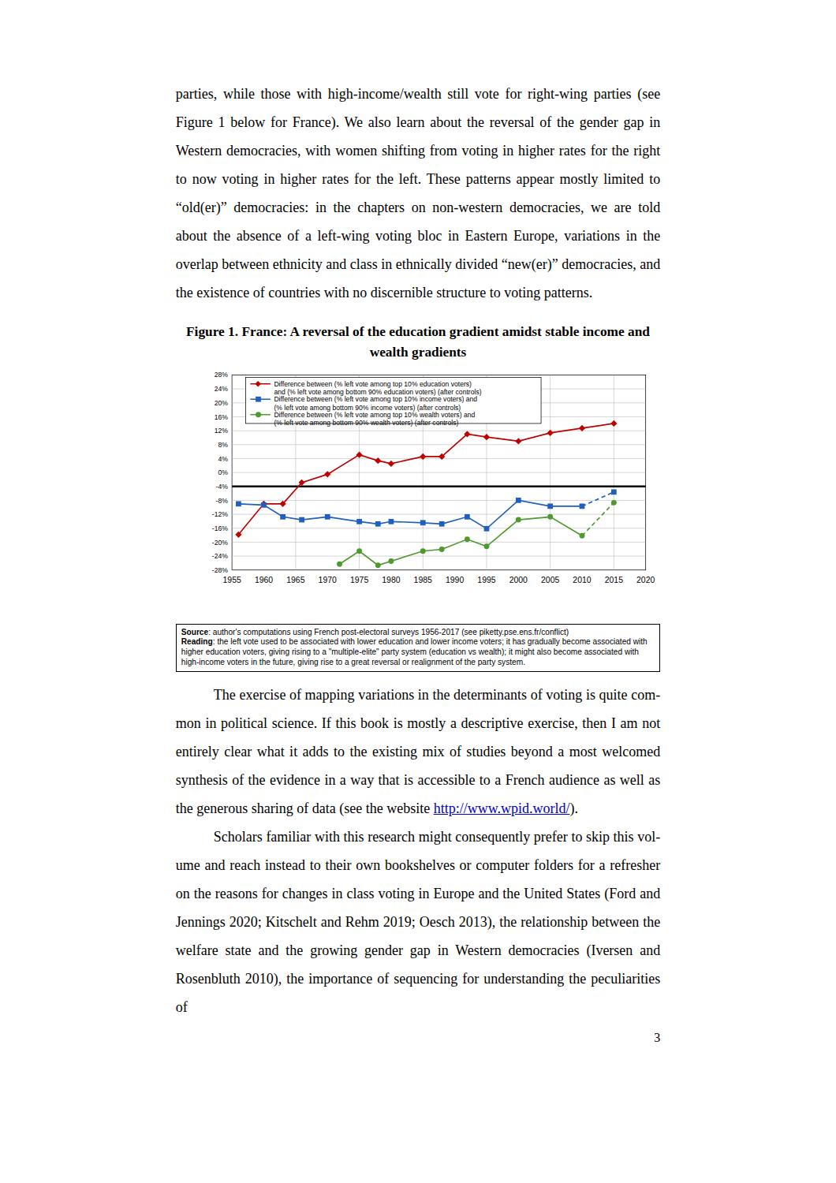parties, while those with high-income/wealth still vote for right-wing parties (see Figure 1 below for France). We also learn about the reversal of the gender gap in Western democracies, with women shifting from voting in higher rates for the right to now voting in higher rates for the left. These patterns appear mostly limited to “old(er)” democracies: in the chapters on non-western democracies, we are told about the absence of a left-wing voting bloc in Eastern Europe, variations in the overlap between ethnicity and class in ethnically divided “new(er)” democracies, and the existence of countries with no discernible structure to voting patterns.
Figure 1. France: A reversal of the education gradient amidst stable income and wealth gradients
28% 24% 20% 16% 12% 8% 4% 0% -4% -8% -12% -16% -20% -24% -28% 1955 1960 1965 1970 1975 1980 1985 1990 1995 2000 2005 2010 2015 2020 Difference between (% left vote among top 10% education voters) and (% left vote among bottom 90% education voters) (after controls) Difference between (% left vote among top 10% income voters) and (% left vote among bottom 90% income voters) (after controls) Difference between (% left vote among top 10% wealth voters) and (% left vote among bottom 90% wealth voters) (after controls)
Source: author's computations using French post-electoral surveys 1956-2017 (see piketty.pse.ens.fr/conflict)
Reading: the left vote used to be associated with lower education and lower income voters; it has gradually become associated with higher education voters, giving rising to a "multiple-elite" party system (education vs wealth); it might also become associated with high-income voters in the future, giving rise to a great reversal or realignment of the party system.
The exercise of mapping variations in the determinants of voting is quite common in political science. If this book is mostly a descriptive exercise, then I am not entirely clear what it adds to the existing mix of studies beyond a most welcomed synthesis of the evidence in a way that is accessible to a French audience as well as the generous sharing of data (see the website http://www.wpid.world/).
Scholars familiar with this research might consequently prefer to skip this volume and reach instead to their own bookshelves or computer folders for a refresher on the reasons for changes in class voting in Europe and the United States (Ford and Jennings 2020; Kitschelt and Rehm 2019; Oesch 2013), the relationship between the welfare state and the growing gender gap in Western democracies (Iversen and Rosenbluth 2010), the importance of sequencing for understanding the peculiarities of
3